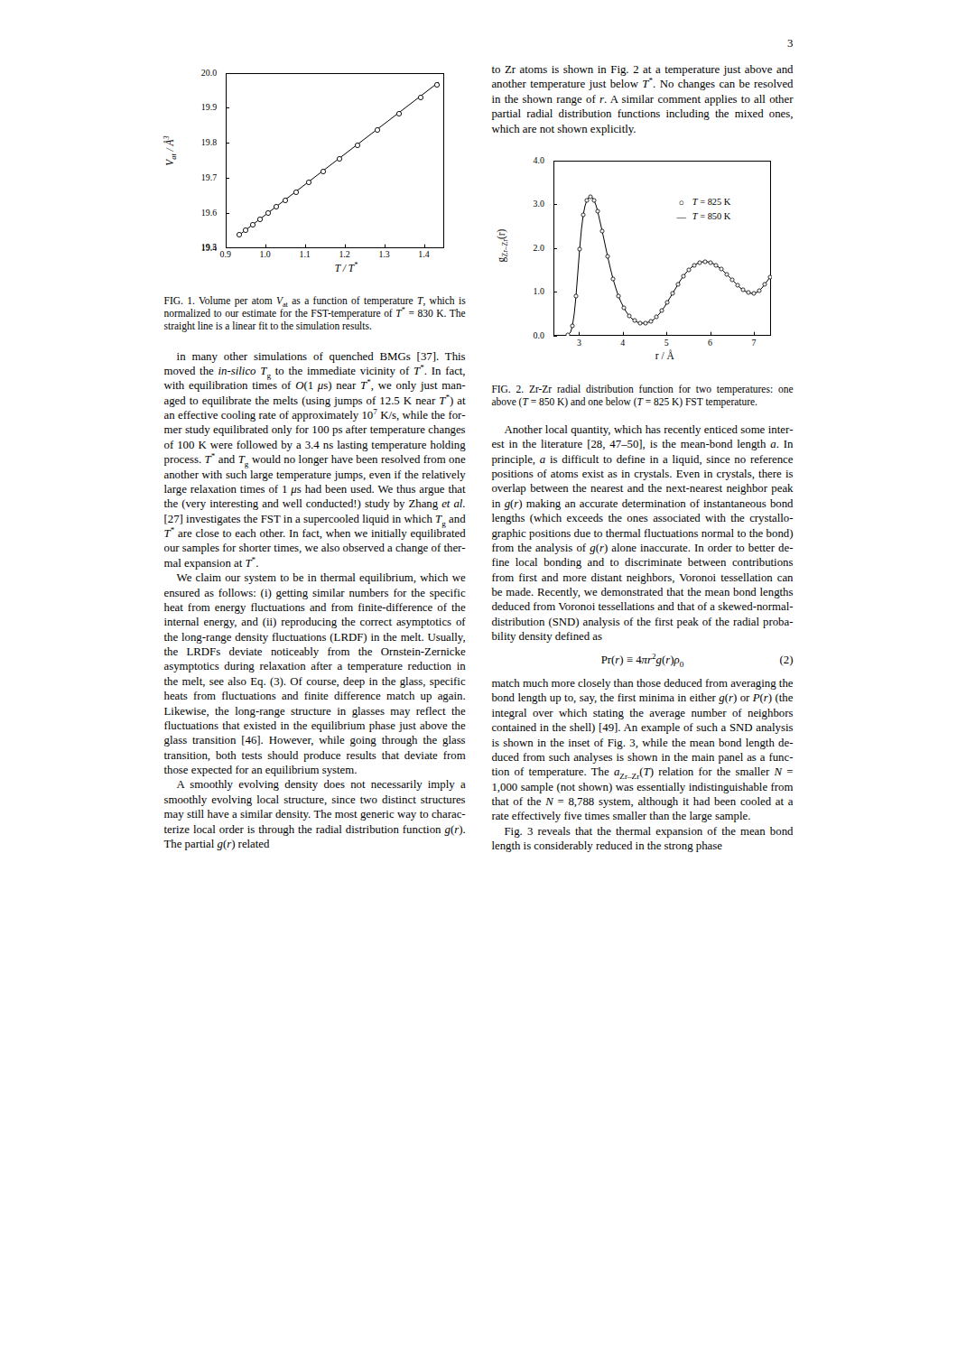3
Vat / Å3
T / T*
20.0
19.9
19.8
19.7
19.6
19.5
19.4
19.4
0.9
1.0
1.1
1.2
1.3
1.4
FIG. 1. Volume per atom Vat as a function of temperature T, which is normalized to our estimate for the FST-temperature of T* = 830 K. The straight line is a linear fit to the simulation results.
in many other simulations of quenched BMGs [37]. This moved the in-silico Tg to the immediate vicinity of T*. In fact, with equilibration times of O(1 μs) near T*, we only just managed to equilibrate the melts (using jumps of 12.5 K near T*) at an effective cooling rate of approximately 107 K/s, while the former study equilibrated only for 100 ps after temperature changes of 100 K were followed by a 3.4 ns lasting temperature holding process. T* and Tg would no longer have been resolved from one another with such large temperature jumps, even if the relatively large relaxation times of 1 μs had been used. We thus argue that the (very interesting and well conducted!) study by Zhang et al. [27] investigates the FST in a supercooled liquid in which Tg and T* are close to each other. In fact, when we initially equilibrated our samples for shorter times, we also observed a change of thermal expansion at T*.
We claim our system to be in thermal equilibrium, which we ensured as follows: (i) getting similar numbers for the specific heat from energy fluctuations and from finite-difference of the internal energy, and (ii) reproducing the correct asymptotics of the long-range density fluctuations (LRDF) in the melt. Usually, the LRDFs deviate noticeably from the Ornstein-Zernicke asymptotics during relaxation after a temperature reduction in the melt, see also Eq. (3). Of course, deep in the glass, specific heats from fluctuations and finite difference match up again. Likewise, the long-range structure in glasses may reflect the fluctuations that existed in the equilibrium phase just above the glass transition [46]. However, while going through the glass transition, both tests should produce results that deviate from those expected for an equilibrium system.
A smoothly evolving density does not necessarily imply a smoothly evolving local structure, since two distinct structures may still have a similar density. The most generic way to characterize local order is through the radial distribution function g(r). The partial g(r) related
to Zr atoms is shown in Fig. 2 at a temperature just above and another temperature just below T*. No changes can be resolved in the shown range of r. A similar comment applies to all other partial radial distribution functions including the mixed ones, which are not shown explicitly.
gZr–Zr(r)
r / Å
4.0
3.0
2.0
1.0
0.0
3
4
5
6
7
○ T = 825 K
— T = 850 K
FIG. 2. Zr-Zr radial distribution function for two temperatures: one above (T = 850 K) and one below (T = 825 K) FST temperature.
Another local quantity, which has recently enticed some interest in the literature [28, 47–50], is the mean-bond length a. In principle, a is difficult to define in a liquid, since no reference positions of atoms exist as in crystals. Even in crystals, there is overlap between the nearest and the next-nearest neighbor peak in g(r) making an accurate determination of instantaneous bond lengths (which exceeds the ones associated with the crystallographic positions due to thermal fluctuations normal to the bond) from the analysis of g(r) alone inaccurate. In order to better define local bonding and to discriminate between contributions from first and more distant neighbors, Voronoi tessellation can be made. Recently, we demonstrated that the mean bond lengths deduced from Voronoi tessellations and that of a skewed-normal-distribution (SND) analysis of the first peak of the radial probability density defined as
Pr(r) ≡ 4πr2g(r)ρ0 (2)
match much more closely than those deduced from averaging the bond length up to, say, the first minima in either g(r) or P(r) (the integral over which stating the average number of neighbors contained in the shell) [49]. An example of such a SND analysis is shown in the inset of Fig. 3, while the mean bond length deduced from such analyses is shown in the main panel as a function of temperature. The aZr–Zr(T) relation for the smaller N = 1,000 sample (not shown) was essentially indistinguishable from that of the N = 8,788 system, although it had been cooled at a rate effectively five times smaller than the large sample.
Fig. 3 reveals that the thermal expansion of the mean bond length is considerably reduced in the strong phase